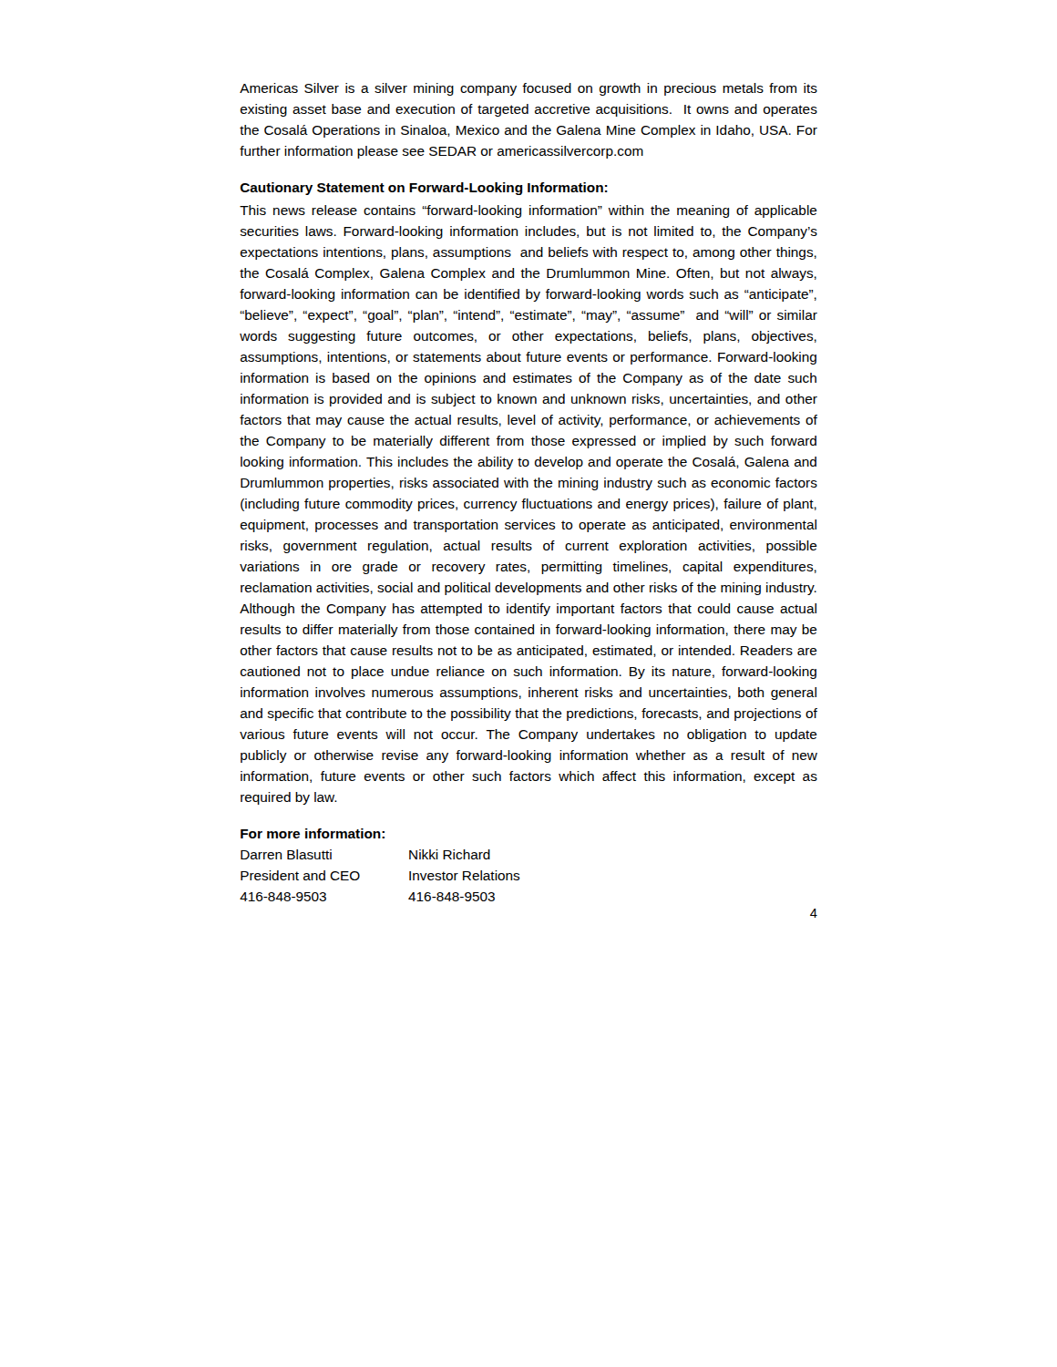Americas Silver is a silver mining company focused on growth in precious metals from its existing asset base and execution of targeted accretive acquisitions. It owns and operates the Cosalá Operations in Sinaloa, Mexico and the Galena Mine Complex in Idaho, USA. For further information please see SEDAR or americassilvercorp.com
Cautionary Statement on Forward-Looking Information:
This news release contains “forward-looking information” within the meaning of applicable securities laws. Forward-looking information includes, but is not limited to, the Company’s expectations intentions, plans, assumptions and beliefs with respect to, among other things, the Cosalá Complex, Galena Complex and the Drumlummon Mine. Often, but not always, forward-looking information can be identified by forward-looking words such as “anticipate”, “believe”, “expect”, “goal”, “plan”, “intend”, “estimate”, “may”, “assume” and “will” or similar words suggesting future outcomes, or other expectations, beliefs, plans, objectives, assumptions, intentions, or statements about future events or performance. Forward-looking information is based on the opinions and estimates of the Company as of the date such information is provided and is subject to known and unknown risks, uncertainties, and other factors that may cause the actual results, level of activity, performance, or achievements of the Company to be materially different from those expressed or implied by such forward looking information. This includes the ability to develop and operate the Cosalá, Galena and Drumlummon properties, risks associated with the mining industry such as economic factors (including future commodity prices, currency fluctuations and energy prices), failure of plant, equipment, processes and transportation services to operate as anticipated, environmental risks, government regulation, actual results of current exploration activities, possible variations in ore grade or recovery rates, permitting timelines, capital expenditures, reclamation activities, social and political developments and other risks of the mining industry. Although the Company has attempted to identify important factors that could cause actual results to differ materially from those contained in forward-looking information, there may be other factors that cause results not to be as anticipated, estimated, or intended. Readers are cautioned not to place undue reliance on such information. By its nature, forward-looking information involves numerous assumptions, inherent risks and uncertainties, both general and specific that contribute to the possibility that the predictions, forecasts, and projections of various future events will not occur. The Company undertakes no obligation to update publicly or otherwise revise any forward-looking information whether as a result of new information, future events or other such factors which affect this information, except as required by law.
For more information:
| Darren Blasutti | Nikki Richard |
| President and CEO | Investor Relations |
| 416-848-9503 | 416-848-9503 |
4